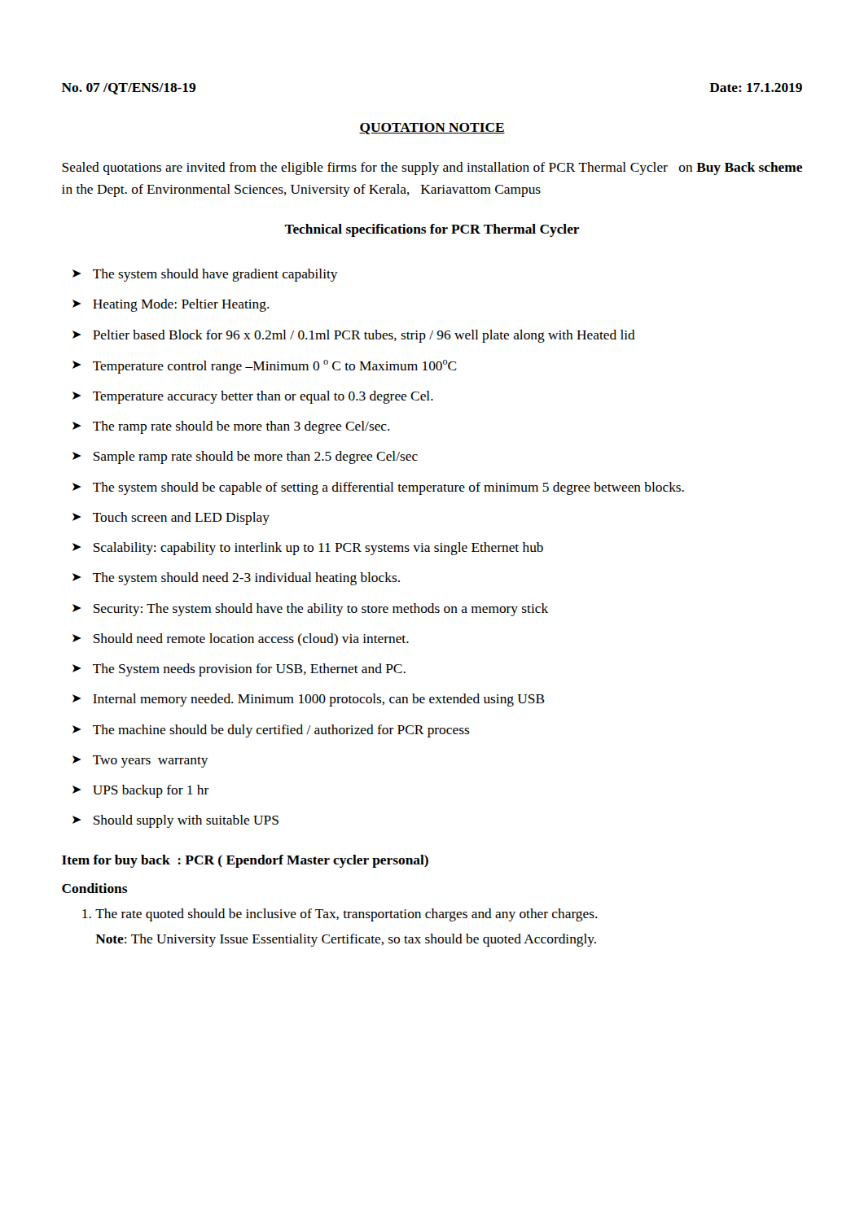No. 07 /QT/ENS/18-19 Date: 17.1.2019
QUOTATION NOTICE
Sealed quotations are invited from the eligible firms for the supply and installation of PCR Thermal Cycler on Buy Back scheme in the Dept. of Environmental Sciences, University of Kerala, Kariavattom Campus
Technical specifications for PCR Thermal Cycler
The system should have gradient capability
Heating Mode: Peltier Heating.
Peltier based Block for 96 x 0.2ml / 0.1ml PCR tubes, strip / 96 well plate along with Heated lid
Temperature control range –Minimum 0 o C to Maximum 100oC
Temperature accuracy better than or equal to 0.3 degree Cel.
The ramp rate should be more than 3 degree Cel/sec.
Sample ramp rate should be more than 2.5 degree Cel/sec
The system should be capable of setting a differential temperature of minimum 5 degree between blocks.
Touch screen and LED Display
Scalability: capability to interlink up to 11 PCR systems via single Ethernet hub
The system should need 2-3 individual heating blocks.
Security: The system should have the ability to store methods on a memory stick
Should need remote location access (cloud) via internet.
The System needs provision for USB, Ethernet and PC.
Internal memory needed. Minimum 1000 protocols, can be extended using USB
The machine should be duly certified / authorized for PCR process
Two years warranty
UPS backup for 1 hr
Should supply with suitable UPS
Item for buy back : PCR ( Ependorf Master cycler personal)
Conditions
The rate quoted should be inclusive of Tax, transportation charges and any other charges. Note: The University Issue Essentiality Certificate, so tax should be quoted Accordingly.